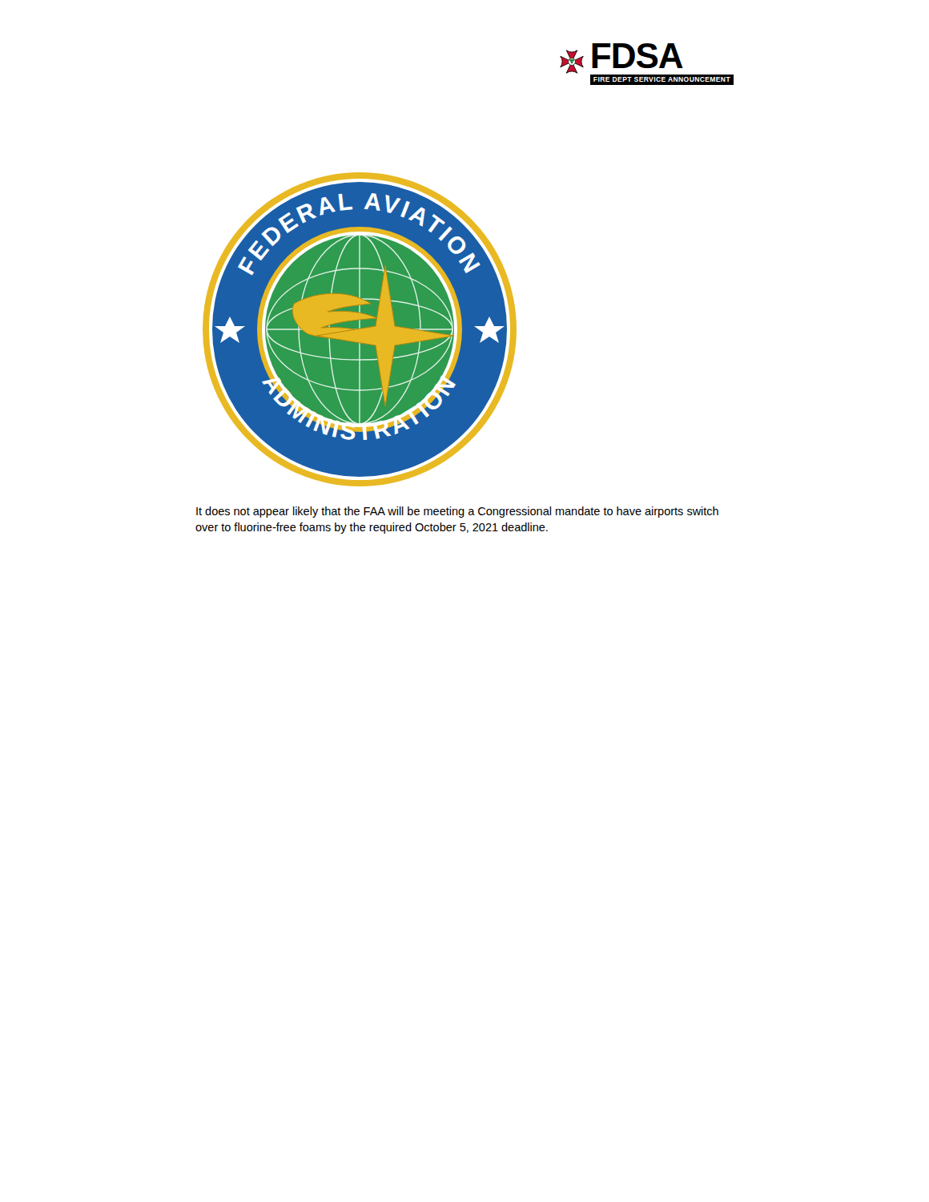FDSA FIRE DEPT SERVICE ANNOUNCEMENT
FEDERAL AVIATION ADMINISTRATION
It does not appear likely that the FAA will be meeting a Congressional mandate to have airports switch over to fluorine-free foams by the required October 5, 2021 deadline.